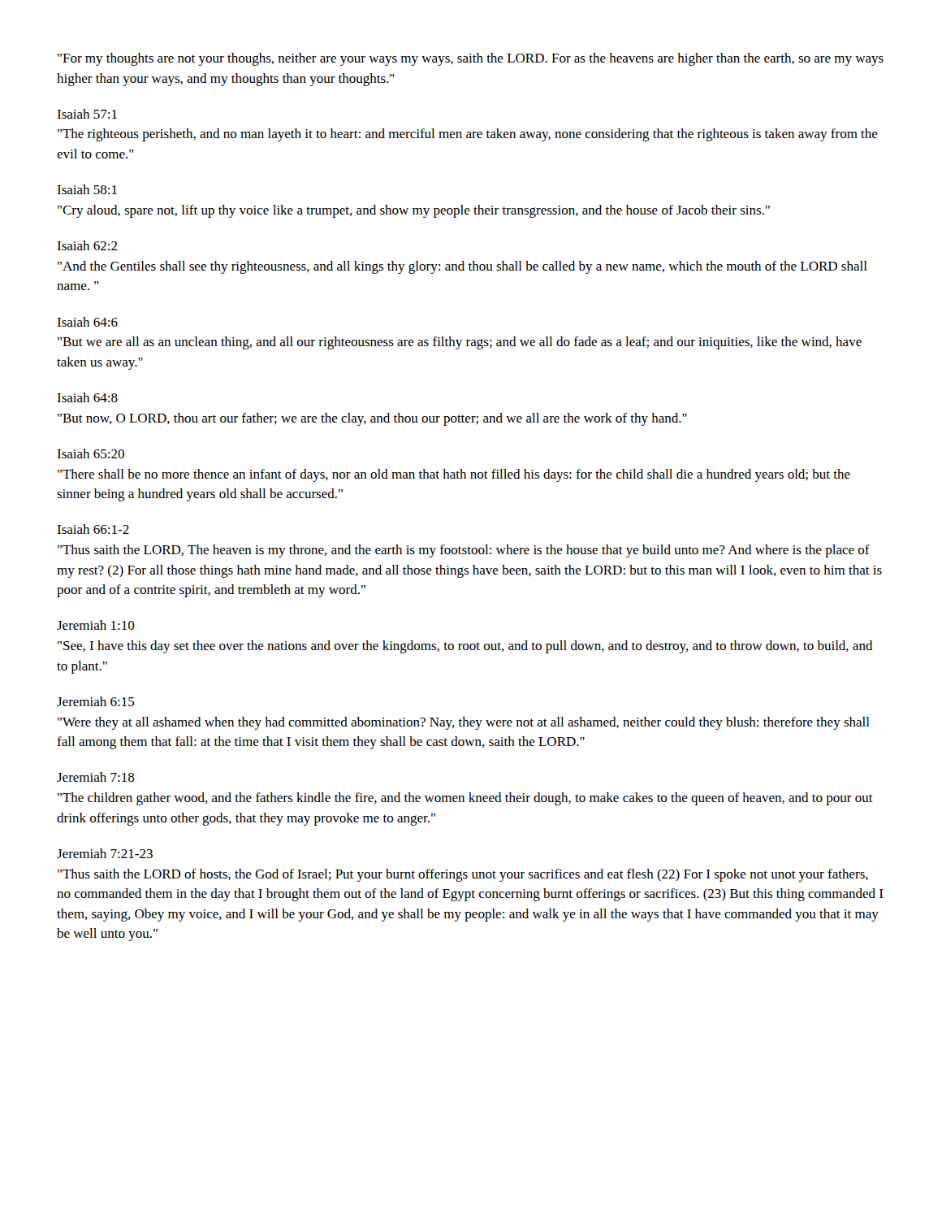"For my thoughts are not your thoughs, neither are your ways my ways, saith the LORD. For as the heavens are higher than the earth, so are my ways higher than your ways, and my thoughts than your thoughts."
Isaiah 57:1
"The righteous perisheth, and no man layeth it to heart: and merciful men are taken away, none considering that the righteous is taken away from the evil to come."
Isaiah 58:1
"Cry aloud, spare not, lift up thy voice like a trumpet, and show my people their transgression, and the house of Jacob their sins."
Isaiah 62:2
"And the Gentiles shall see thy righteousness, and all kings thy glory: and thou shall be called by a new name, which the mouth of the LORD shall name. "
Isaiah 64:6
"But we are all as an unclean thing, and all our righteousness are as filthy rags; and we all do fade as a leaf; and our iniquities, like the wind, have taken us away."
Isaiah 64:8
"But now, O LORD, thou art our father; we are the clay, and thou our potter; and we all are the work of thy hand."
Isaiah 65:20
"There shall be no more thence an infant of days, nor an old man that hath not filled his days: for the child shall die a hundred years old; but the sinner being a hundred years old shall be accursed."
Isaiah 66:1-2
"Thus saith the LORD, The heaven is my throne, and the earth is my footstool: where is the house that ye build unto me? And where is the place of my rest? (2) For all those things hath mine hand made, and all those things have been, saith the LORD: but to this man will I look, even to him that is poor and of a contrite spirit, and trembleth at my word."
Jeremiah 1:10
"See, I have this day set thee over the nations and over the kingdoms, to root out, and to pull down, and to destroy, and to throw down, to build, and to plant."
Jeremiah 6:15
"Were they at all ashamed when they had committed abomination? Nay, they were not at all ashamed, neither could they blush: therefore they shall fall among them that fall: at the time that I visit them they shall be cast down, saith the LORD."
Jeremiah 7:18
"The children gather wood, and the fathers kindle the fire, and the women kneed their dough, to make cakes to the queen of heaven, and to pour out drink offerings unto other gods, that they may provoke me to anger."
Jeremiah 7:21-23
"Thus saith the LORD of hosts, the God of Israel; Put your burnt offerings unot your sacrifices and eat flesh (22) For I spoke not unot your fathers, no commanded them in the day that I brought them out of the land of Egypt concerning burnt offerings or sacrifices. (23) But this thing commanded I them, saying, Obey my voice, and I will be your God, and ye shall be my people: and walk ye in all the ways that I have commanded you that it may be well unto you."